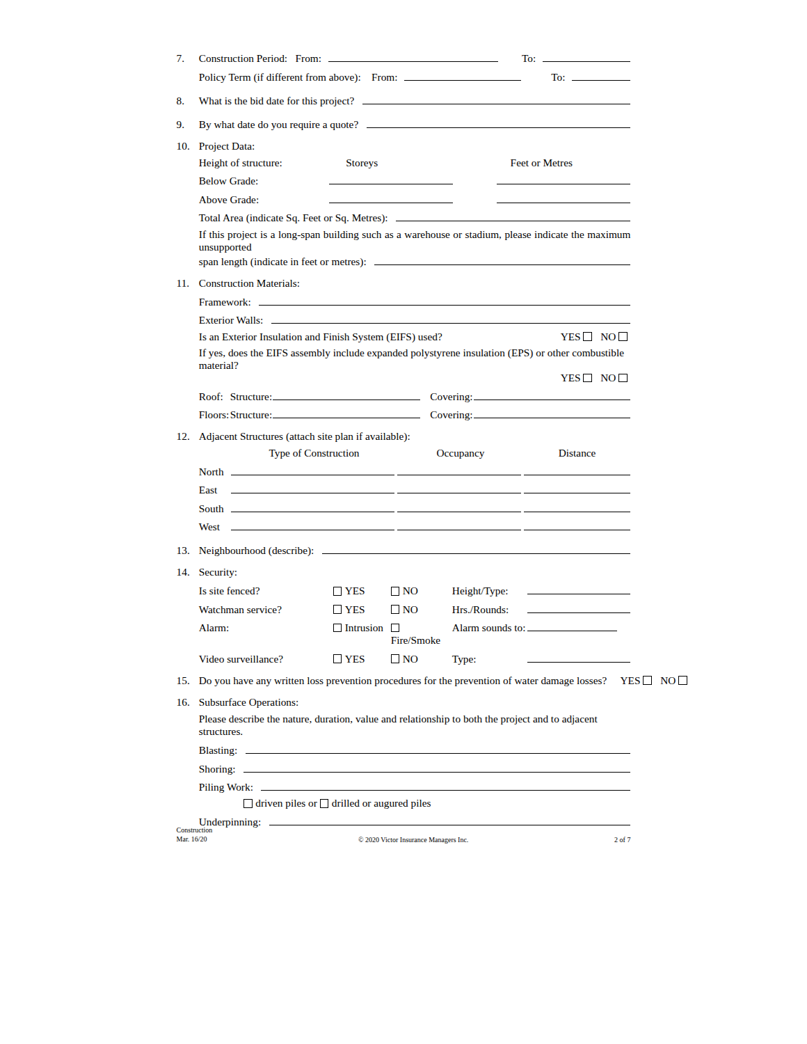7.
Construction Period: From: To:
Policy Term (if different from above): From: To:
8.
What is the bid date for this project?
9.
By what date do you require a quote?
10.
Project Data:
| Height of structure: | Storeys | Feet or Metres |
| Below Grade: | | |
| Above Grade: | | |
Total Area (indicate Sq. Feet or Sq. Metres):
If this project is a long-span building such as a warehouse or stadium, please indicate the maximum unsupported
span length (indicate in feet or metres):
11.
Construction Materials:
Framework:
Exterior Walls:
Is an Exterior Insulation and Finish System (EIFS) used? YES NO
If yes, does the EIFS assembly include expanded polystyrene insulation (EPS) or other combustible material?
YES NO
| Roof: | Structure: | | Covering: | |
| Floors: | Structure: | | Covering: | |
12.
Adjacent Structures (attach site plan if available):
| | Type of Construction | Occupancy | Distance |
| North | | | |
| East | | | |
| South | | | |
| West | | | |
13.
Neighbourhood (describe):
14.
Security:
| Is site fenced? | YES | NO | Height/Type: | |
| Watchman service? | YES | NO | Hrs./Rounds: | |
| Alarm: | Intrusion | Fire/Smoke | Alarm sounds to: | |
| Video surveillance? | YES | NO | Type: | |
15.
Do you have any written loss prevention procedures for the prevention of water damage losses? YES NO
16.
Subsurface Operations:
Please describe the nature, duration, value and relationship to both the project and to adjacent structures.
Blasting:
Shoring:
Piling Work:
driven piles or drilled or augured piles
Underpinning:
Construction
Mar. 16/20
© 2020 Victor Insurance Managers Inc.
2 of 7